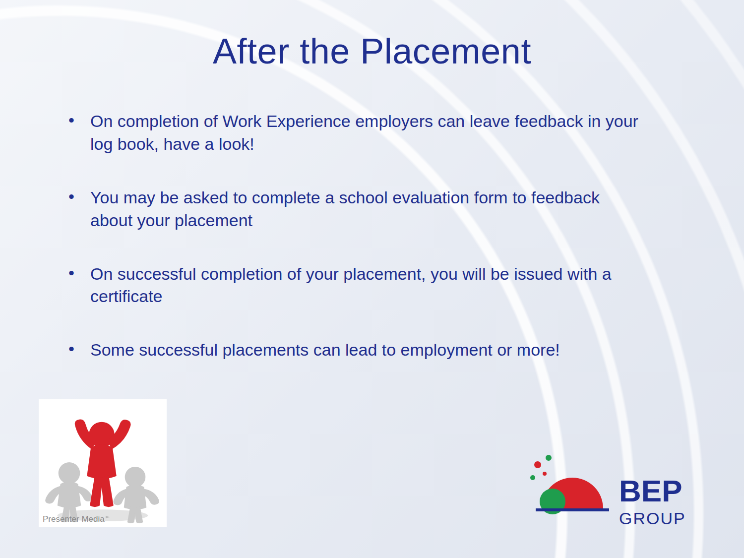After the Placement
On completion of Work Experience employers can leave feedback in your log book, have a look!
You may be asked to complete a school evaluation form to feedback about your placement
On successful completion of your placement, you will be issued with a certificate
Some successful placements can lead to employment or more!
Presenter Media
BEP GROUP